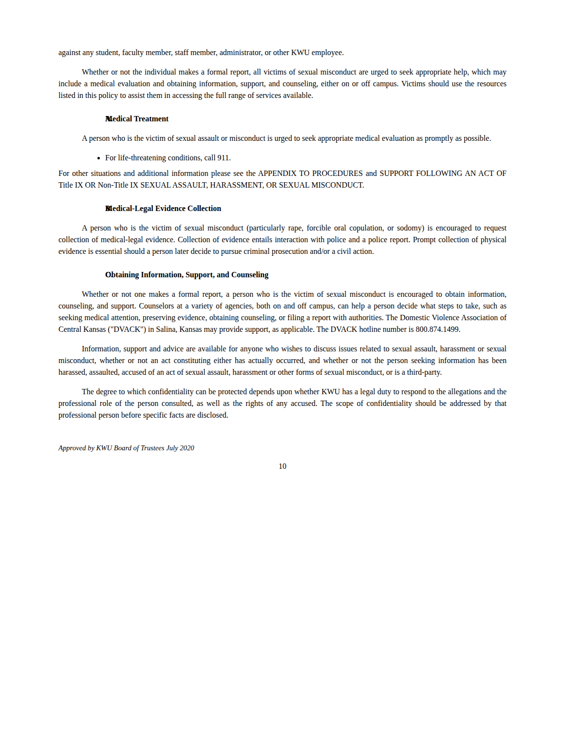against any student, faculty member, staff member, administrator, or other KWU employee.
Whether or not the individual makes a formal report, all victims of sexual misconduct are urged to seek appropriate help, which may include a medical evaluation and obtaining information, support, and counseling, either on or off campus. Victims should use the resources listed in this policy to assist them in accessing the full range of services available.
A. Medical Treatment
A person who is the victim of sexual assault or misconduct is urged to seek appropriate medical evaluation as promptly as possible.
For life-threatening conditions, call 911.
For other situations and additional information please see the APPENDIX TO PROCEDURES and SUPPORT FOLLOWING AN ACT OF Title IX OR Non-Title IX SEXUAL ASSAULT, HARASSMENT, OR SEXUAL MISCONDUCT.
B. Medical-Legal Evidence Collection
A person who is the victim of sexual misconduct (particularly rape, forcible oral copulation, or sodomy) is encouraged to request collection of medical-legal evidence. Collection of evidence entails interaction with police and a police report. Prompt collection of physical evidence is essential should a person later decide to pursue criminal prosecution and/or a civil action.
C. Obtaining Information, Support, and Counseling
Whether or not one makes a formal report, a person who is the victim of sexual misconduct is encouraged to obtain information, counseling, and support. Counselors at a variety of agencies, both on and off campus, can help a person decide what steps to take, such as seeking medical attention, preserving evidence, obtaining counseling, or filing a report with authorities. The Domestic Violence Association of Central Kansas ("DVACK") in Salina, Kansas may provide support, as applicable. The DVACK hotline number is 800.874.1499.
Information, support and advice are available for anyone who wishes to discuss issues related to sexual assault, harassment or sexual misconduct, whether or not an act constituting either has actually occurred, and whether or not the person seeking information has been harassed, assaulted, accused of an act of sexual assault, harassment or other forms of sexual misconduct, or is a third-party.
The degree to which confidentiality can be protected depends upon whether KWU has a legal duty to respond to the allegations and the professional role of the person consulted, as well as the rights of any accused. The scope of confidentiality should be addressed by that professional person before specific facts are disclosed.
Approved by KWU Board of Trustees July 2020
10